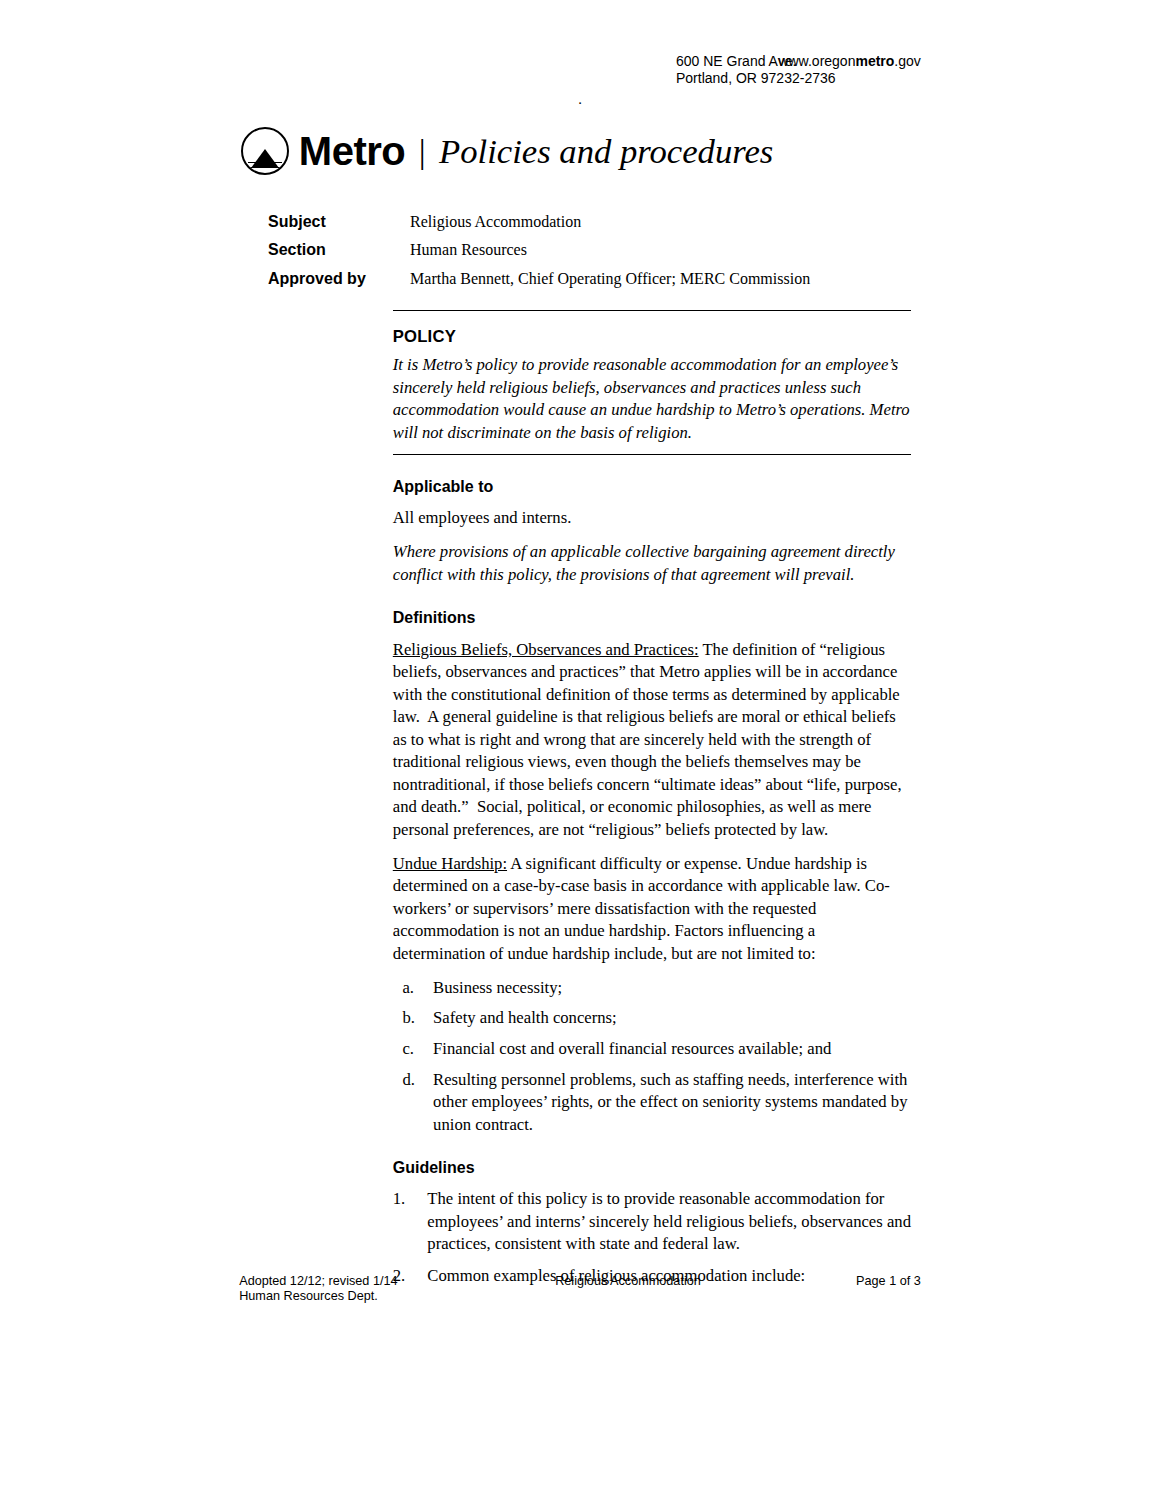600 NE Grand Ave.
Portland, OR 97232-2736 www.oregonmetro.gov
.
Metro | Policies and procedures
| Subject | Religious Accommodation |
| Section | Human Resources |
| Approved by | Martha Bennett, Chief Operating Officer; MERC Commission |
POLICY
It is Metro’s policy to provide reasonable accommodation for an employee’s sincerely held religious beliefs, observances and practices unless such accommodation would cause an undue hardship to Metro’s operations. Metro will not discriminate on the basis of religion.
Applicable to
All employees and interns.
Where provisions of an applicable collective bargaining agreement directly conflict with this policy, the provisions of that agreement will prevail.
Definitions
Religious Beliefs, Observances and Practices: The definition of “religious beliefs, observances and practices” that Metro applies will be in accordance with the constitutional definition of those terms as determined by applicable law. A general guideline is that religious beliefs are moral or ethical beliefs as to what is right and wrong that are sincerely held with the strength of traditional religious views, even though the beliefs themselves may be nontraditional, if those beliefs concern “ultimate ideas” about “life, purpose, and death.” Social, political, or economic philosophies, as well as mere personal preferences, are not “religious” beliefs protected by law.
Undue Hardship: A significant difficulty or expense. Undue hardship is determined on a case-by-case basis in accordance with applicable law. Co-workers’ or supervisors’ mere dissatisfaction with the requested accommodation is not an undue hardship. Factors influencing a determination of undue hardship include, but are not limited to:
a. Business necessity;
b. Safety and health concerns;
c. Financial cost and overall financial resources available; and
d. Resulting personnel problems, such as staffing needs, interference with other employees’ rights, or the effect on seniority systems mandated by union contract.
Guidelines
1. The intent of this policy is to provide reasonable accommodation for employees’ and interns’ sincerely held religious beliefs, observances and practices, consistent with state and federal law.
2. Common examples of religious accommodation include:
Adopted 12/12; revised 1/14
Human Resources Dept.
Religious Accommodation
Page 1 of 3